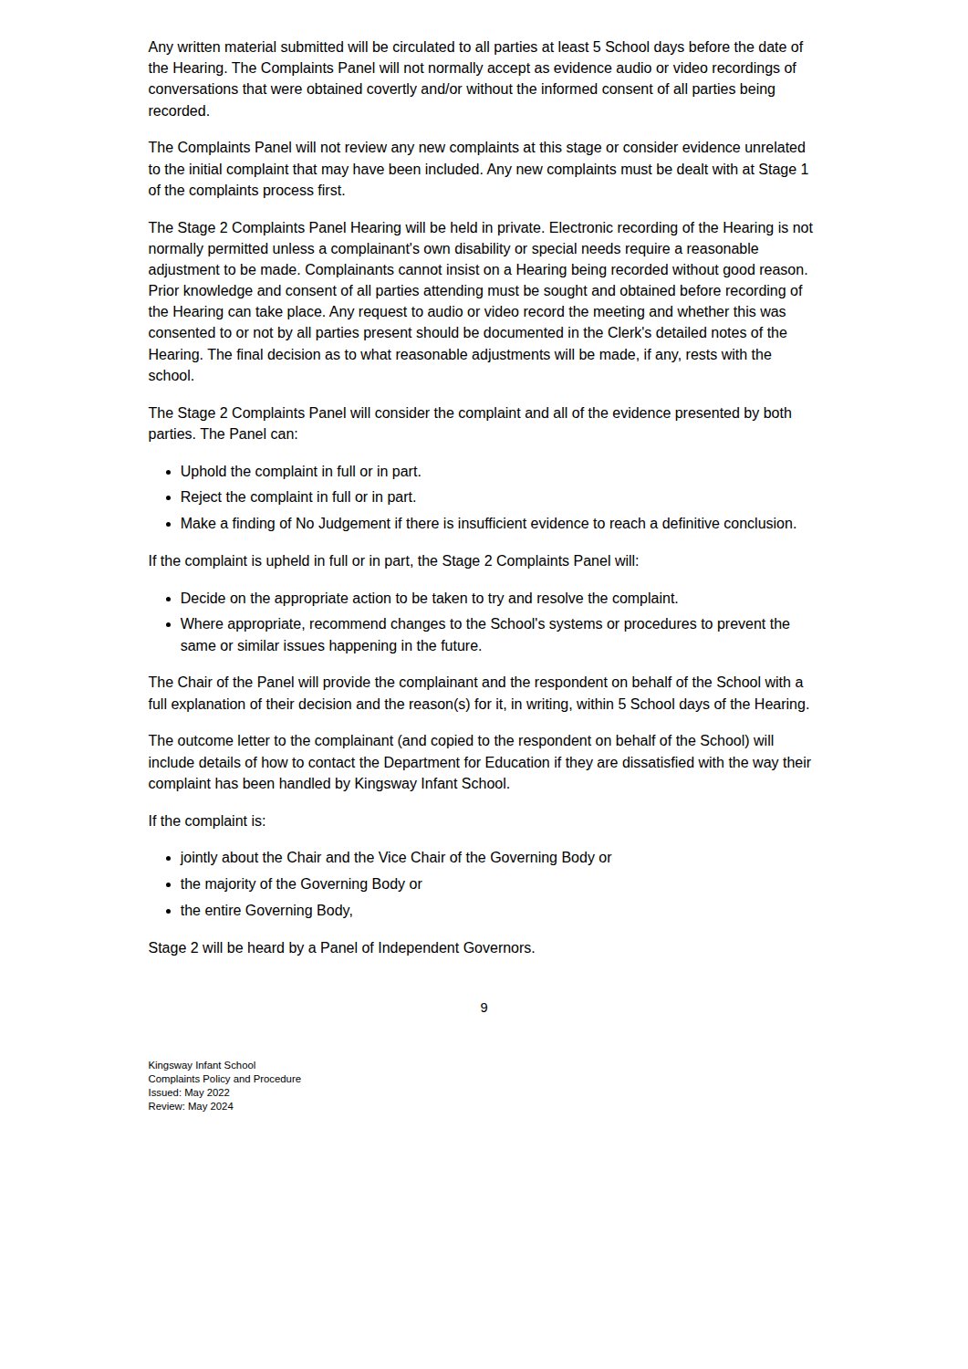Any written material submitted will be circulated to all parties at least 5 School days before the date of the Hearing. The Complaints Panel will not normally accept as evidence audio or video recordings of conversations that were obtained covertly and/or without the informed consent of all parties being recorded.
The Complaints Panel will not review any new complaints at this stage or consider evidence unrelated to the initial complaint that may have been included. Any new complaints must be dealt with at Stage 1 of the complaints process first.
The Stage 2 Complaints Panel Hearing will be held in private. Electronic recording of the Hearing is not normally permitted unless a complainant's own disability or special needs require a reasonable adjustment to be made. Complainants cannot insist on a Hearing being recorded without good reason. Prior knowledge and consent of all parties attending must be sought and obtained before recording of the Hearing can take place. Any request to audio or video record the meeting and whether this was consented to or not by all parties present should be documented in the Clerk's detailed notes of the Hearing. The final decision as to what reasonable adjustments will be made, if any, rests with the school.
The Stage 2 Complaints Panel will consider the complaint and all of the evidence presented by both parties. The Panel can:
Uphold the complaint in full or in part.
Reject the complaint in full or in part.
Make a finding of No Judgement if there is insufficient evidence to reach a definitive conclusion.
If the complaint is upheld in full or in part, the Stage 2 Complaints Panel will:
Decide on the appropriate action to be taken to try and resolve the complaint.
Where appropriate, recommend changes to the School's systems or procedures to prevent the same or similar issues happening in the future.
The Chair of the Panel will provide the complainant and the respondent on behalf of the School with a full explanation of their decision and the reason(s) for it, in writing, within 5 School days of the Hearing.
The outcome letter to the complainant (and copied to the respondent on behalf of the School) will include details of how to contact the Department for Education if they are dissatisfied with the way their complaint has been handled by Kingsway Infant School.
If the complaint is:
jointly about the Chair and the Vice Chair of the Governing Body or
the majority of the Governing Body or
the entire Governing Body,
Stage 2 will be heard by a Panel of Independent Governors.
9
Kingsway Infant School
Complaints Policy and Procedure
Issued: May 2022
Review: May 2024